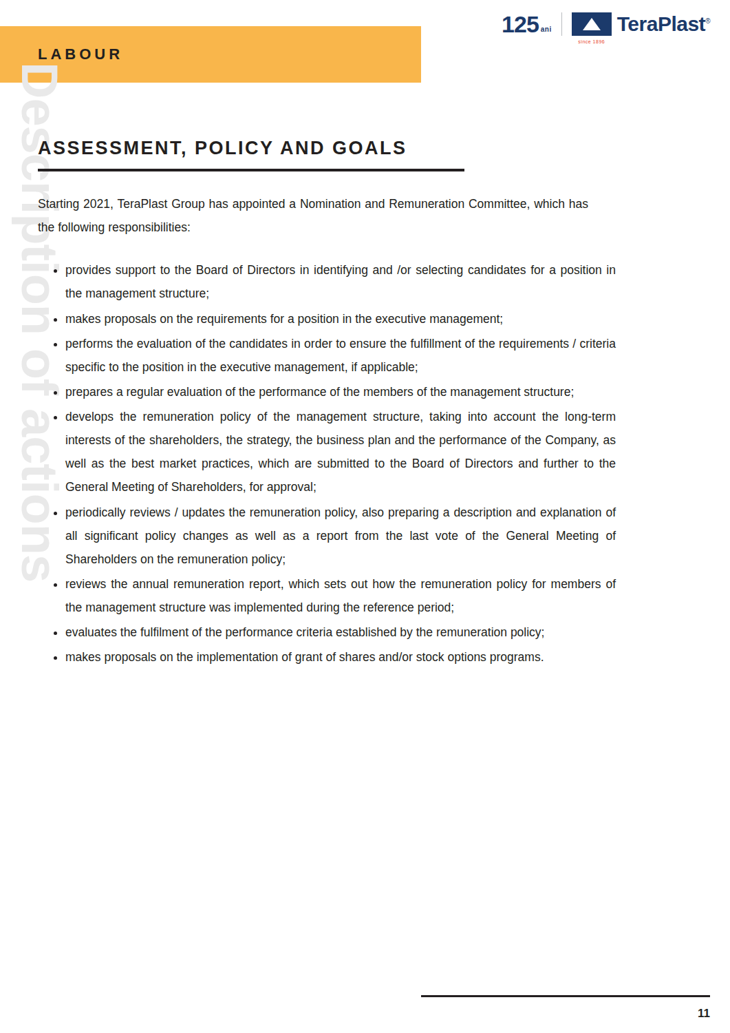125 ani
since 1896
TeraPlast®
LABOUR
Description of actions
ASSESSMENT, POLICY AND GOALS
Starting 2021, TeraPlast Group has appointed a Nomination and Remuneration Committee, which has the following responsibilities:
provides support to the Board of Directors in identifying and /or selecting candidates for a position in the management structure;
makes proposals on the requirements for a position in the executive management;
performs the evaluation of the candidates in order to ensure the fulfillment of the requirements / criteria specific to the position in the executive management, if applicable;
prepares a regular evaluation of the performance of the members of the management structure;
develops the remuneration policy of the management structure, taking into account the long-term interests of the shareholders, the strategy, the business plan and the performance of the Company, as well as the best market practices, which are submitted to the Board of Directors and further to the General Meeting of Shareholders, for approval;
periodically reviews / updates the remuneration policy, also preparing a description and explanation of all significant policy changes as well as a report from the last vote of the General Meeting of Shareholders on the remuneration policy;
reviews the annual remuneration report, which sets out how the remuneration policy for members of the management structure was implemented during the reference period;
evaluates the fulfilment of the performance criteria established by the remuneration policy;
makes proposals on the implementation of grant of shares and/or stock options programs.
11